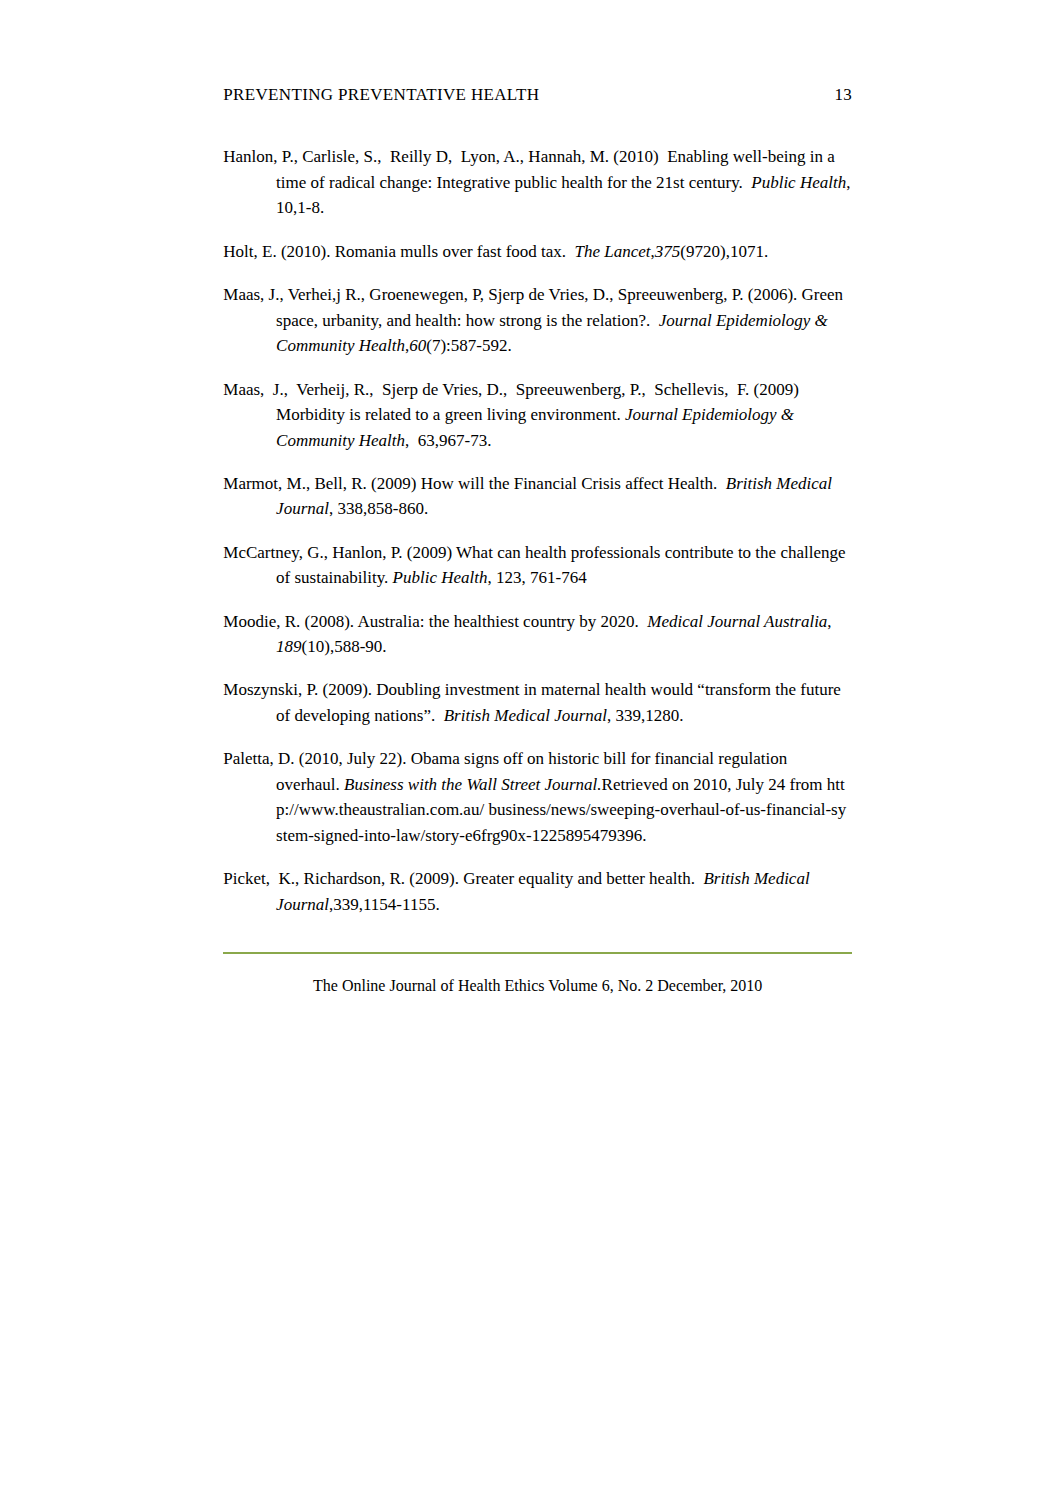Preventing Preventative Health 13
Hanlon, P., Carlisle, S., Reilly D, Lyon, A., Hannah, M. (2010) Enabling well-being in a time of radical change: Integrative public health for the 21st century. Public Health, 10,1-8.
Holt, E. (2010). Romania mulls over fast food tax. The Lancet,375(9720),1071.
Maas, J., Verhei,j R., Groenewegen, P, Sjerp de Vries, D., Spreeuwenberg, P. (2006). Green space, urbanity, and health: how strong is the relation?. Journal Epidemiology & Community Health,60(7):587-592.
Maas, J., Verheij, R., Sjerp de Vries, D., Spreeuwenberg, P., Schellevis, F. (2009) Morbidity is related to a green living environment. Journal Epidemiology & Community Health, 63,967-73.
Marmot, M., Bell, R. (2009) How will the Financial Crisis affect Health. British Medical Journal, 338,858-860.
McCartney, G., Hanlon, P. (2009) What can health professionals contribute to the challenge of sustainability. Public Health, 123, 761-764
Moodie, R. (2008). Australia: the healthiest country by 2020. Medical Journal Australia, 189(10),588-90.
Moszynski, P. (2009). Doubling investment in maternal health would “transform the future of developing nations”. British Medical Journal, 339,1280.
Paletta, D. (2010, July 22). Obama signs off on historic bill for financial regulation overhaul. Business with the Wall Street Journal. Retrieved on 2010, July 24 from http://www.theaustralian.com.au/ business/news/sweeping-overhaul-of-us-financial-system-signed-into-law/story-e6frg90x-1225895479396.
Picket, K., Richardson, R. (2009). Greater equality and better health. British Medical Journal,339,1154-1155.
The Online Journal of Health Ethics Volume 6, No. 2 December, 2010